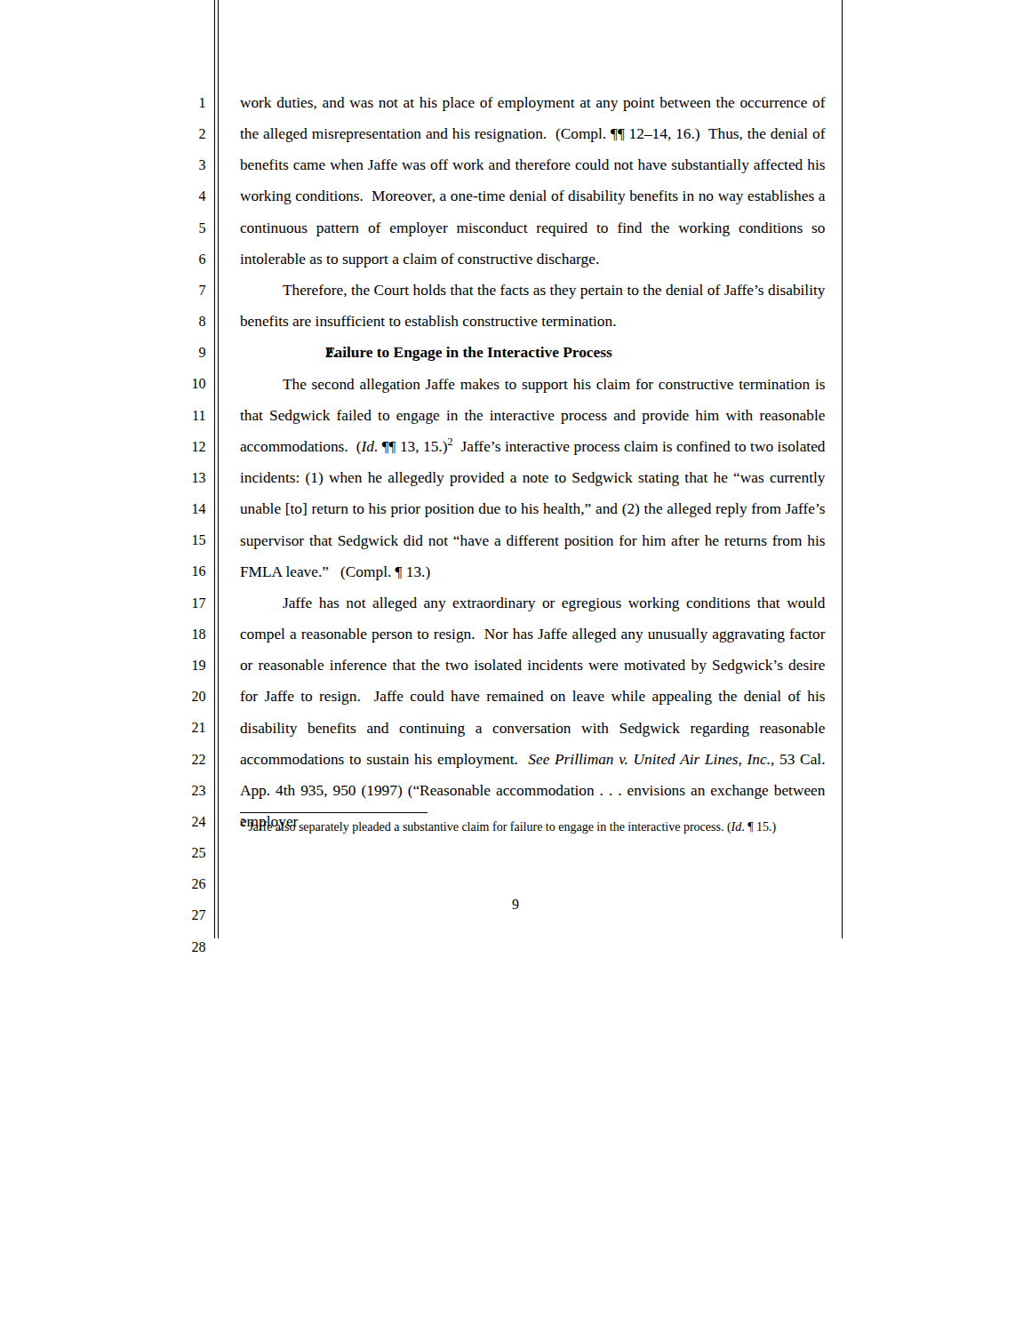1
2
3
4
5
6
7
8
9
10
11
12
13
14
15
16
17
18
19
20
21
22
23
24
25
26
27
28
work duties, and was not at his place of employment at any point between the occurrence of the alleged misrepresentation and his resignation. (Compl. ¶¶ 12–14, 16.) Thus, the denial of benefits came when Jaffe was off work and therefore could not have substantially affected his working conditions. Moreover, a one-time denial of disability benefits in no way establishes a continuous pattern of employer misconduct required to find the working conditions so intolerable as to support a claim of constructive discharge.
Therefore, the Court holds that the facts as they pertain to the denial of Jaffe’s disability benefits are insufficient to establish constructive termination.
2. Failure to Engage in the Interactive Process
The second allegation Jaffe makes to support his claim for constructive termination is that Sedgwick failed to engage in the interactive process and provide him with reasonable accommodations. (Id. ¶¶ 13, 15.)2 Jaffe’s interactive process claim is confined to two isolated incidents: (1) when he allegedly provided a note to Sedgwick stating that he “was currently unable [to] return to his prior position due to his health,” and (2) the alleged reply from Jaffe’s supervisor that Sedgwick did not “have a different position for him after he returns from his FMLA leave.” (Compl. ¶ 13.)
Jaffe has not alleged any extraordinary or egregious working conditions that would compel a reasonable person to resign. Nor has Jaffe alleged any unusually aggravating factor or reasonable inference that the two isolated incidents were motivated by Sedgwick’s desire for Jaffe to resign. Jaffe could have remained on leave while appealing the denial of his disability benefits and continuing a conversation with Sedgwick regarding reasonable accommodations to sustain his employment. See Prilliman v. United Air Lines, Inc., 53 Cal. App. 4th 935, 950 (1997) (“Reasonable accommodation . . . envisions an exchange between employer
2 Jaffe also separately pleaded a substantive claim for failure to engage in the interactive process. (Id. ¶ 15.)
9